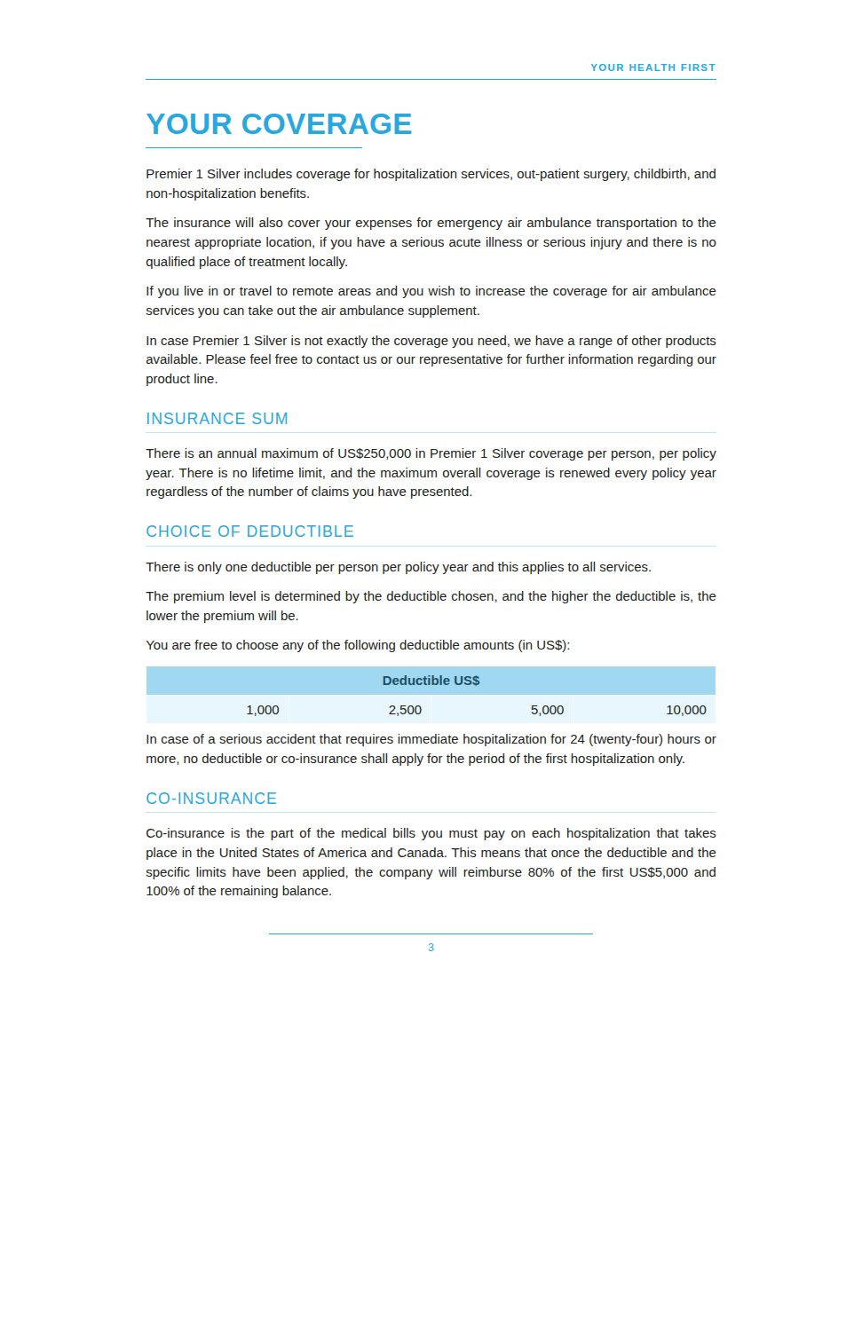Your Health First
YOUR COVERAGE
Premier 1 Silver includes coverage for hospitalization services, out-patient surgery, childbirth, and non-hospitalization benefits.
The insurance will also cover your expenses for emergency air ambulance transportation to the nearest appropriate location, if you have a serious acute illness or serious injury and there is no qualified place of treatment locally.
If you live in or travel to remote areas and you wish to increase the coverage for air ambulance services you can take out the air ambulance supplement.
In case Premier 1 Silver is not exactly the coverage you need, we have a range of other products available. Please feel free to contact us or our representative for further information regarding our product line.
Insurance Sum
There is an annual maximum of US$250,000 in Premier 1 Silver coverage per person, per policy year. There is no lifetime limit, and the maximum overall coverage is renewed every policy year regardless of the number of claims you have presented.
Choice of Deductible
There is only one deductible per person per policy year and this applies to all services.
The premium level is determined by the deductible chosen, and the higher the deductible is, the lower the premium will be.
You are free to choose any of the following deductible amounts (in US$):
| Deductible US$ |
| --- |
| 1,000 | 2,500 | 5,000 | 10,000 |
In case of a serious accident that requires immediate hospitalization for 24 (twenty-four) hours or more, no deductible or co-insurance shall apply for the period of the first hospitalization only.
Co-Insurance
Co-insurance is the part of the medical bills you must pay on each hospitalization that takes place in the United States of America and Canada. This means that once the deductible and the specific limits have been applied, the company will reimburse 80% of the first US$5,000 and 100% of the remaining balance.
3